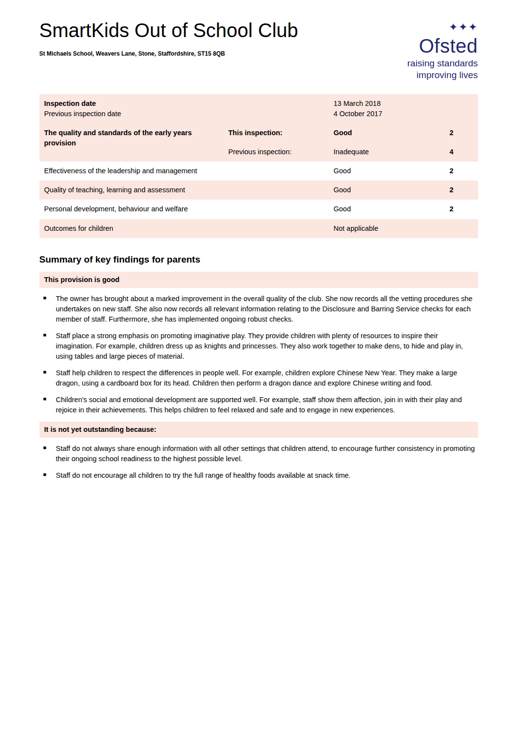SmartKids Out of School Club
St Michaels School, Weavers Lane, Stone, Staffordshire, ST15 8QB
✦✦✦
Ofsted
raising standards
improving lives
| Inspection date Previous inspection date | | 13 March 2018 4 October 2017 | |
| The quality and standards of the early years provision | This inspection: | Good | 2 |
| Previous inspection: | Inadequate | 4 |
| Effectiveness of the leadership and management | Good | 2 |
| Quality of teaching, learning and assessment | Good | 2 |
| Personal development, behaviour and welfare | Good | 2 |
| Outcomes for children | Not applicable |
Summary of key findings for parents
This provision is good
The owner has brought about a marked improvement in the overall quality of the club. She now records all the vetting procedures she undertakes on new staff. She also now records all relevant information relating to the Disclosure and Barring Service checks for each member of staff. Furthermore, she has implemented ongoing robust checks.
Staff place a strong emphasis on promoting imaginative play. They provide children with plenty of resources to inspire their imagination. For example, children dress up as knights and princesses. They also work together to make dens, to hide and play in, using tables and large pieces of material.
Staff help children to respect the differences in people well. For example, children explore Chinese New Year. They make a large dragon, using a cardboard box for its head. Children then perform a dragon dance and explore Chinese writing and food.
Children's social and emotional development are supported well. For example, staff show them affection, join in with their play and rejoice in their achievements. This helps children to feel relaxed and safe and to engage in new experiences.
It is not yet outstanding because:
Staff do not always share enough information with all other settings that children attend, to encourage further consistency in promoting their ongoing school readiness to the highest possible level.
Staff do not encourage all children to try the full range of healthy foods available at snack time.